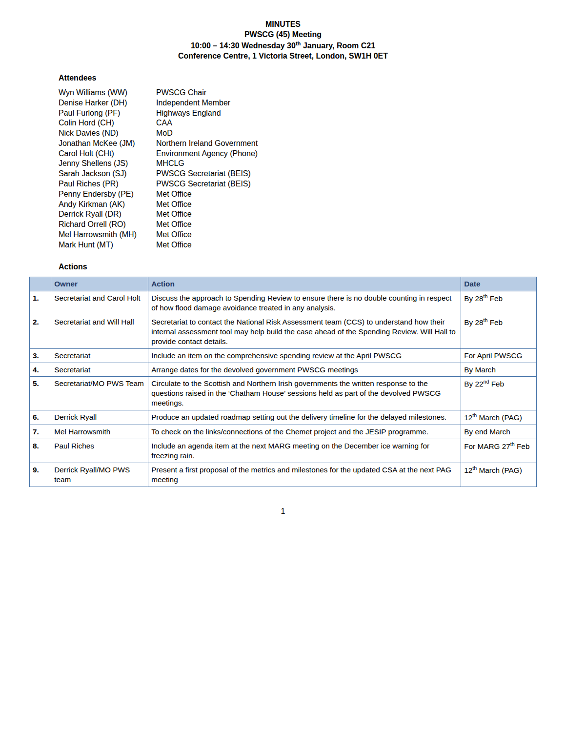MINUTES
PWSCG (45) Meeting
10:00 – 14:30 Wednesday 30th January, Room C21
Conference Centre, 1 Victoria Street, London, SW1H 0ET
Attendees
| Wyn Williams (WW) | PWSCG Chair |
| Denise Harker (DH) | Independent Member |
| Paul Furlong (PF) | Highways England |
| Colin Hord (CH) | CAA |
| Nick Davies (ND) | MoD |
| Jonathan McKee (JM) | Northern Ireland Government |
| Carol Holt (CHt) | Environment Agency (Phone) |
| Jenny Shellens (JS) | MHCLG |
| Sarah Jackson (SJ) | PWSCG Secretariat (BEIS) |
| Paul Riches (PR) | PWSCG Secretariat (BEIS) |
| Penny Endersby (PE) | Met Office |
| Andy Kirkman (AK) | Met Office |
| Derrick Ryall (DR) | Met Office |
| Richard Orrell (RO) | Met Office |
| Mel Harrowsmith (MH) | Met Office |
| Mark Hunt (MT) | Met Office |
Actions
| | Owner | Action | Date |
| --- | --- | --- | --- |
| 1. | Secretariat and Carol Holt | Discuss the approach to Spending Review to ensure there is no double counting in respect of how flood damage avoidance treated in any analysis. | By 28 th Feb |
| 2. | Secretariat and Will Hall | Secretariat to contact the National Risk Assessment team (CCS) to understand how their internal assessment tool may help build the case ahead of the Spending Review. Will Hall to provide contact details. | By 28 th Feb |
| 3. | Secretariat | Include an item on the comprehensive spending review at the April PWSCG | For April PWSCG |
| 4. | Secretariat | Arrange dates for the devolved government PWSCG meetings | By March |
| 5. | Secretariat/MO PWS Team | Circulate to the Scottish and Northern Irish governments the written response to the questions raised in the ‘Chatham House’ sessions held as part of the devolved PWSCG meetings. | By 22 nd Feb |
| 6. | Derrick Ryall | Produce an updated roadmap setting out the delivery timeline for the delayed milestones. | 12 th March (PAG) |
| 7. | Mel Harrowsmith | To check on the links/connections of the Chemet project and the JESIP programme. | By end March |
| 8. | Paul Riches | Include an agenda item at the next MARG meeting on the December ice warning for freezing rain. | For MARG 27 th Feb |
| 9. | Derrick Ryall/MO PWS team | Present a first proposal of the metrics and milestones for the updated CSA at the next PAG meeting | 12 th March (PAG) |
1